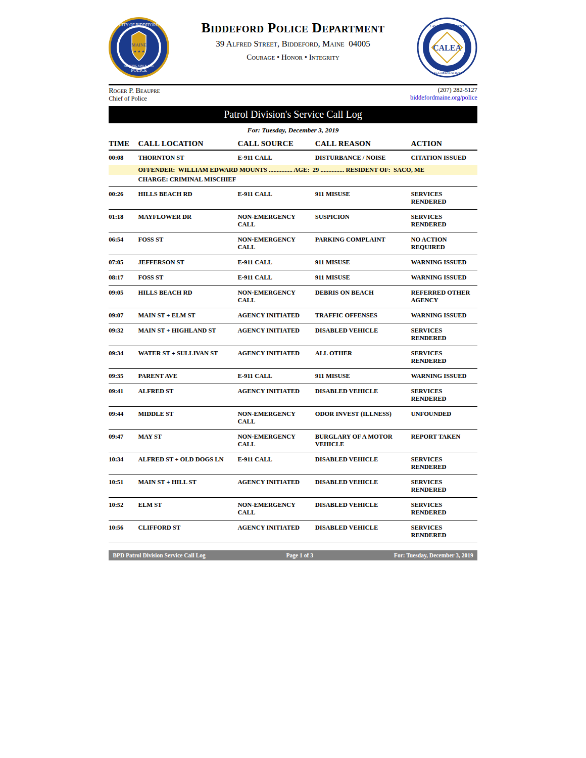MAINE ★ ★ ★ CITY OF BIDDEFORD POLICE SERVING SINCE 1855
Biddeford Police Department
39 Alfred Street, Biddeford, Maine 04005
Courage • Honor • Integrity
LAW ENFORCEMENT ACCREDITATION CALEA
Roger P. Beaupre
Chief of Police
(207) 282-5127
biddefordmaine.org/police
Patrol Division's Service Call Log
For: Tuesday, December 3, 2019
| TIME | CALL LOCATION | CALL SOURCE | CALL REASON | ACTION |
| --- | --- | --- | --- | --- |
| 00:08 | THORNTON ST | E-911 CALL | DISTURBANCE / NOISE | CITATION ISSUED |
| | OFFENDER: WILLIAM EDWARD MOUNTS ............... AGE: 29 ............... RESIDENT OF: SACO, ME |
| | CHARGE: CRIMINAL MISCHIEF |
| 00:26 | HILLS BEACH RD | E-911 CALL | 911 MISUSE | SERVICES RENDERED |
| 01:18 | MAYFLOWER DR | NON-EMERGENCY CALL | SUSPICION | SERVICES RENDERED |
| 06:54 | FOSS ST | NON-EMERGENCY CALL | PARKING COMPLAINT | NO ACTION REQUIRED |
| 07:05 | JEFFERSON ST | E-911 CALL | 911 MISUSE | WARNING ISSUED |
| 08:17 | FOSS ST | E-911 CALL | 911 MISUSE | WARNING ISSUED |
| 09:05 | HILLS BEACH RD | NON-EMERGENCY CALL | DEBRIS ON BEACH | REFERRED OTHER AGENCY |
| 09:07 | MAIN ST + ELM ST | AGENCY INITIATED | TRAFFIC OFFENSES | WARNING ISSUED |
| 09:32 | MAIN ST + HIGHLAND ST | AGENCY INITIATED | DISABLED VEHICLE | SERVICES RENDERED |
| 09:34 | WATER ST + SULLIVAN ST | AGENCY INITIATED | ALL OTHER | SERVICES RENDERED |
| 09:35 | PARENT AVE | E-911 CALL | 911 MISUSE | WARNING ISSUED |
| 09:41 | ALFRED ST | AGENCY INITIATED | DISABLED VEHICLE | SERVICES RENDERED |
| 09:44 | MIDDLE ST | NON-EMERGENCY CALL | ODOR INVEST (ILLNESS) | UNFOUNDED |
| 09:47 | MAY ST | NON-EMERGENCY CALL | BURGLARY OF A MOTOR VEHICLE | REPORT TAKEN |
| 10:34 | ALFRED ST + OLD DOGS LN | E-911 CALL | DISABLED VEHICLE | SERVICES RENDERED |
| 10:51 | MAIN ST + HILL ST | AGENCY INITIATED | DISABLED VEHICLE | SERVICES RENDERED |
| 10:52 | ELM ST | NON-EMERGENCY CALL | DISABLED VEHICLE | SERVICES RENDERED |
| 10:56 | CLIFFORD ST | AGENCY INITIATED | DISABLED VEHICLE | SERVICES RENDERED |
BPD Patrol Division Service Call Log
Page 1 of 3
For: Tuesday, December 3, 2019